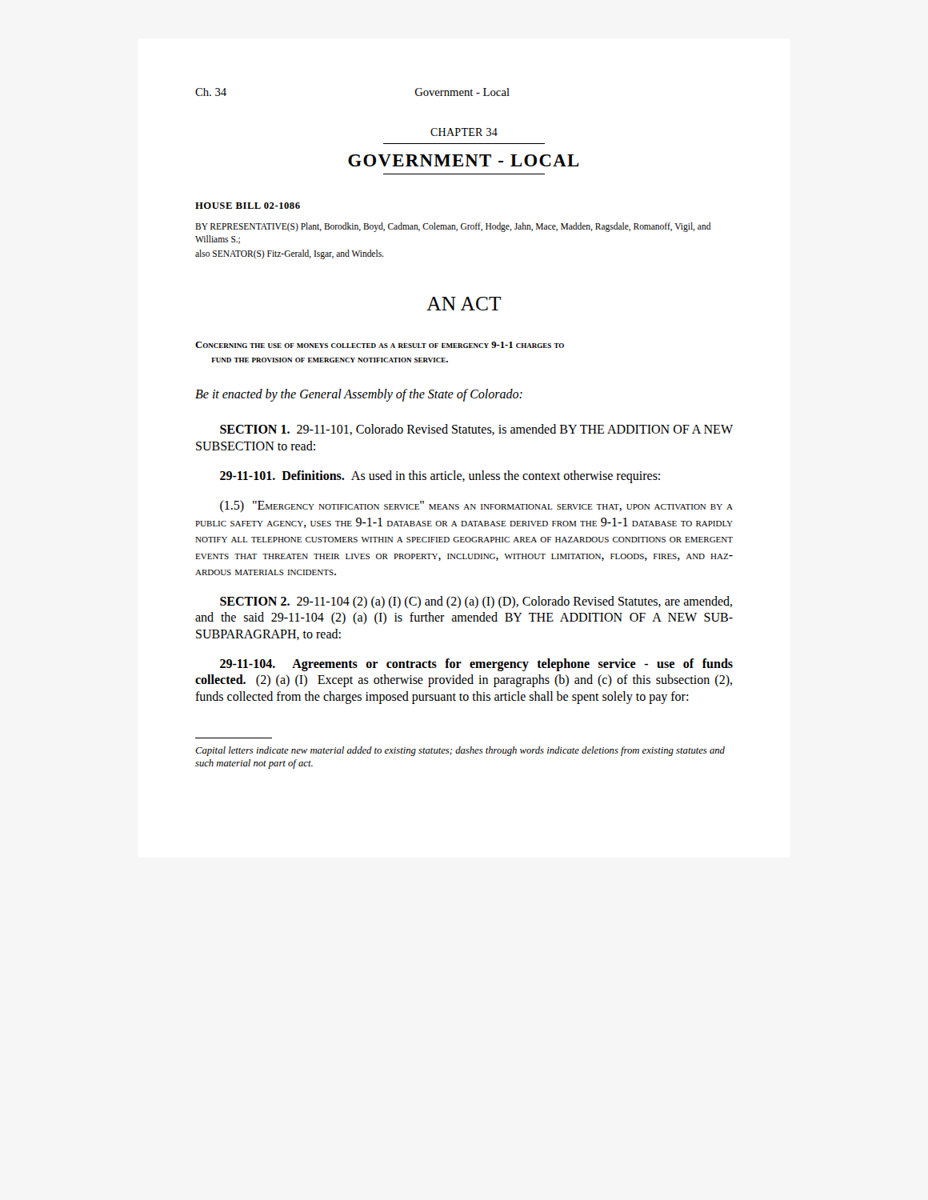Ch. 34 Government - Local
CHAPTER 34
GOVERNMENT - LOCAL
HOUSE BILL 02-1086
BY REPRESENTATIVE(S) Plant, Borodkin, Boyd, Cadman, Coleman, Groff, Hodge, Jahn, Mace, Madden, Ragsdale, Romanoff, Vigil, and Williams S.;
also SENATOR(S) Fitz-Gerald, Isgar, and Windels.
AN ACT
Concerning the use of moneys collected as a result of emergency 9-1-1 charges to fund the provision of emergency notification service.
Be it enacted by the General Assembly of the State of Colorado:
SECTION 1. 29-11-101, Colorado Revised Statutes, is amended BY THE ADDITION OF A NEW SUBSECTION to read:
29-11-101. Definitions. As used in this article, unless the context otherwise requires:
(1.5) "Emergency notification service" means an informational service that, upon activation by a public safety agency, uses the 9-1-1 database or a database derived from the 9-1-1 database to rapidly notify all telephone customers within a specified geographic area of hazardous conditions or emergent events that threaten their lives or property, including, without limitation, floods, fires, and hazardous materials incidents.
SECTION 2. 29-11-104 (2) (a) (I) (C) and (2) (a) (I) (D), Colorado Revised Statutes, are amended, and the said 29-11-104 (2) (a) (I) is further amended BY THE ADDITION OF A NEW SUB-SUBPARAGRAPH, to read:
29-11-104. Agreements or contracts for emergency telephone service - use of funds collected. (2) (a) (I) Except as otherwise provided in paragraphs (b) and (c) of this subsection (2), funds collected from the charges imposed pursuant to this article shall be spent solely to pay for:
Capital letters indicate new material added to existing statutes; dashes through words indicate deletions from existing statutes and such material not part of act.